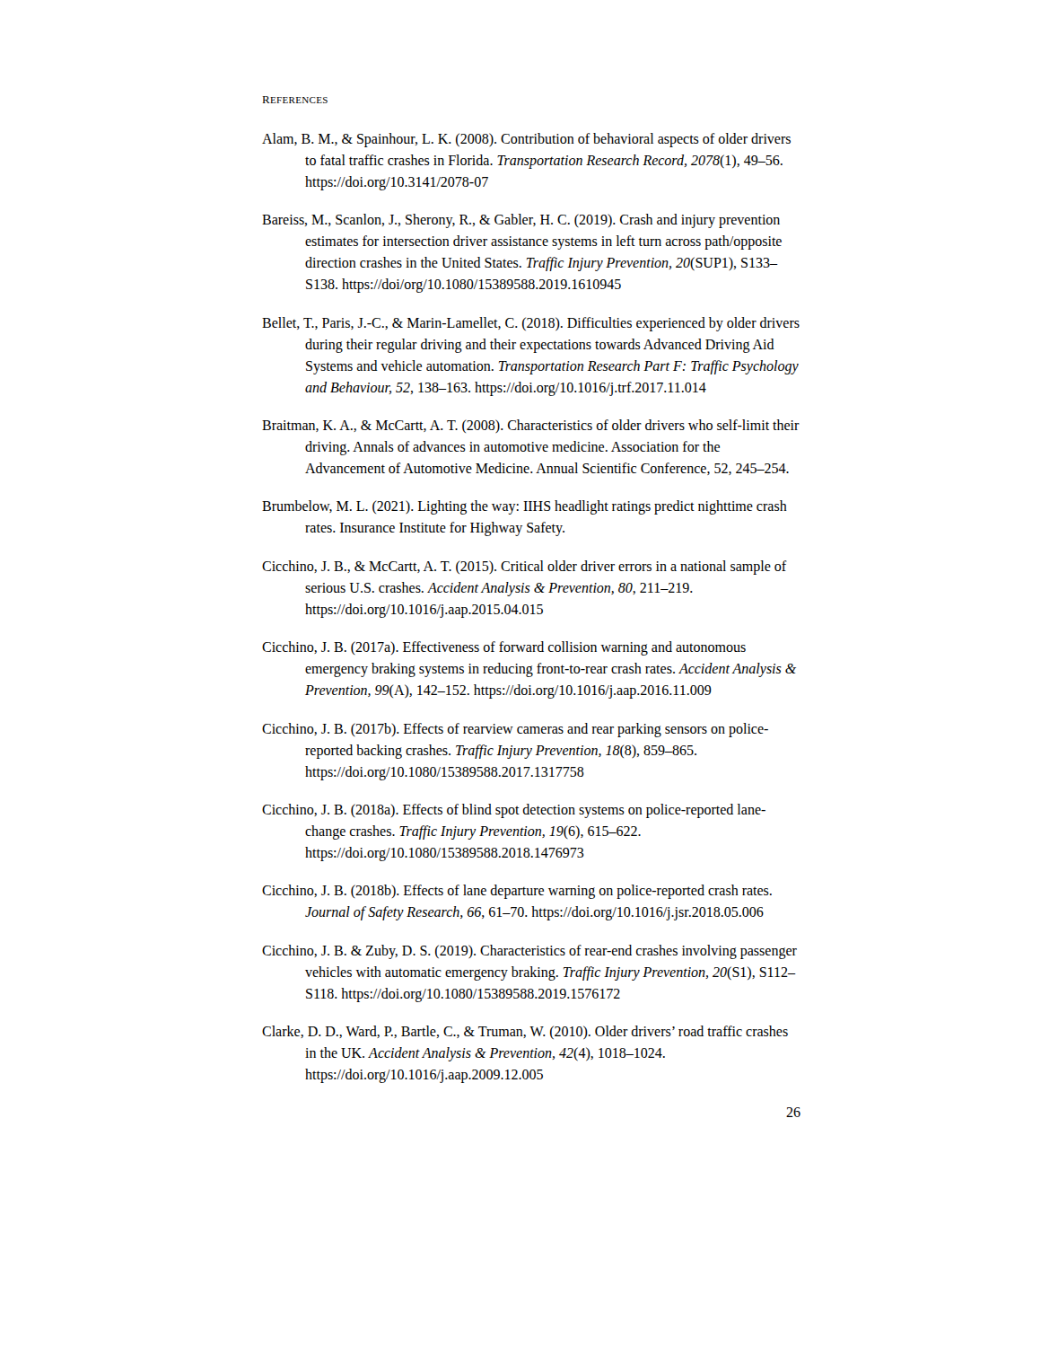References
Alam, B. M., & Spainhour, L. K. (2008). Contribution of behavioral aspects of older drivers to fatal traffic crashes in Florida. Transportation Research Record, 2078(1), 49–56. https://doi.org/10.3141/2078-07
Bareiss, M., Scanlon, J., Sherony, R., & Gabler, H. C. (2019). Crash and injury prevention estimates for intersection driver assistance systems in left turn across path/opposite direction crashes in the United States. Traffic Injury Prevention, 20(SUP1), S133–S138. https://doi/org/10.1080/15389588.2019.1610945
Bellet, T., Paris, J.-C., & Marin-Lamellet, C. (2018). Difficulties experienced by older drivers during their regular driving and their expectations towards Advanced Driving Aid Systems and vehicle automation. Transportation Research Part F: Traffic Psychology and Behaviour, 52, 138–163. https://doi.org/10.1016/j.trf.2017.11.014
Braitman, K. A., & McCartt, A. T. (2008). Characteristics of older drivers who self-limit their driving. Annals of advances in automotive medicine. Association for the Advancement of Automotive Medicine. Annual Scientific Conference, 52, 245–254.
Brumbelow, M. L. (2021). Lighting the way: IIHS headlight ratings predict nighttime crash rates. Insurance Institute for Highway Safety.
Cicchino, J. B., & McCartt, A. T. (2015). Critical older driver errors in a national sample of serious U.S. crashes. Accident Analysis & Prevention, 80, 211–219. https://doi.org/10.1016/j.aap.2015.04.015
Cicchino, J. B. (2017a). Effectiveness of forward collision warning and autonomous emergency braking systems in reducing front-to-rear crash rates. Accident Analysis & Prevention, 99(A), 142–152. https://doi.org/10.1016/j.aap.2016.11.009
Cicchino, J. B. (2017b). Effects of rearview cameras and rear parking sensors on police-reported backing crashes. Traffic Injury Prevention, 18(8), 859–865. https://doi.org/10.1080/15389588.2017.1317758
Cicchino, J. B. (2018a). Effects of blind spot detection systems on police-reported lane-change crashes. Traffic Injury Prevention, 19(6), 615–622. https://doi.org/10.1080/15389588.2018.1476973
Cicchino, J. B. (2018b). Effects of lane departure warning on police-reported crash rates. Journal of Safety Research, 66, 61–70. https://doi.org/10.1016/j.jsr.2018.05.006
Cicchino, J. B. & Zuby, D. S. (2019). Characteristics of rear-end crashes involving passenger vehicles with automatic emergency braking. Traffic Injury Prevention, 20(S1), S112–S118. https://doi.org/10.1080/15389588.2019.1576172
Clarke, D. D., Ward, P., Bartle, C., & Truman, W. (2010). Older drivers’ road traffic crashes in the UK. Accident Analysis & Prevention, 42(4), 1018–1024. https://doi.org/10.1016/j.aap.2009.12.005
26